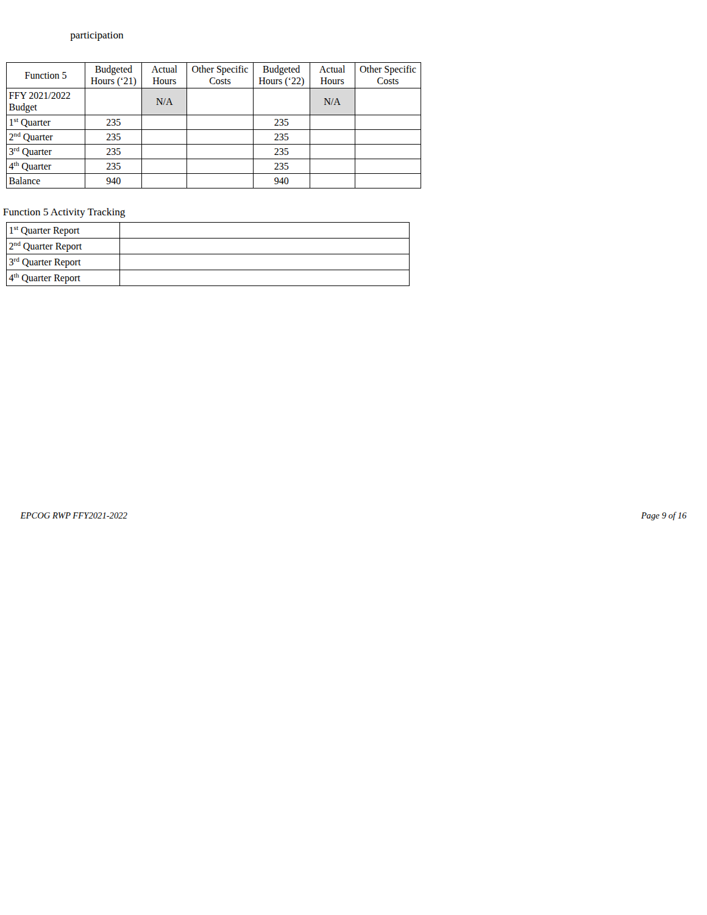participation
| Function 5 | Budgeted Hours (‘21) | Actual Hours | Other Specific Costs | Budgeted Hours (‘22) | Actual Hours | Other Specific Costs |
| --- | --- | --- | --- | --- | --- | --- |
| FFY 2021/2022 Budget | | N/A | | | N/A | |
| 1 st Quarter | 235 | | | 235 | | |
| 2 nd Quarter | 235 | | | 235 | | |
| 3 rd Quarter | 235 | | | 235 | | |
| 4 th Quarter | 235 | | | 235 | | |
| Balance | 940 | | | 940 | | |
Function 5 Activity Tracking
| 1 st Quarter Report | |
| 2 nd Quarter Report | |
| 3 rd Quarter Report | |
| 4 th Quarter Report | |
EPCOG RWP FFY2021-2022 Page 9 of 16